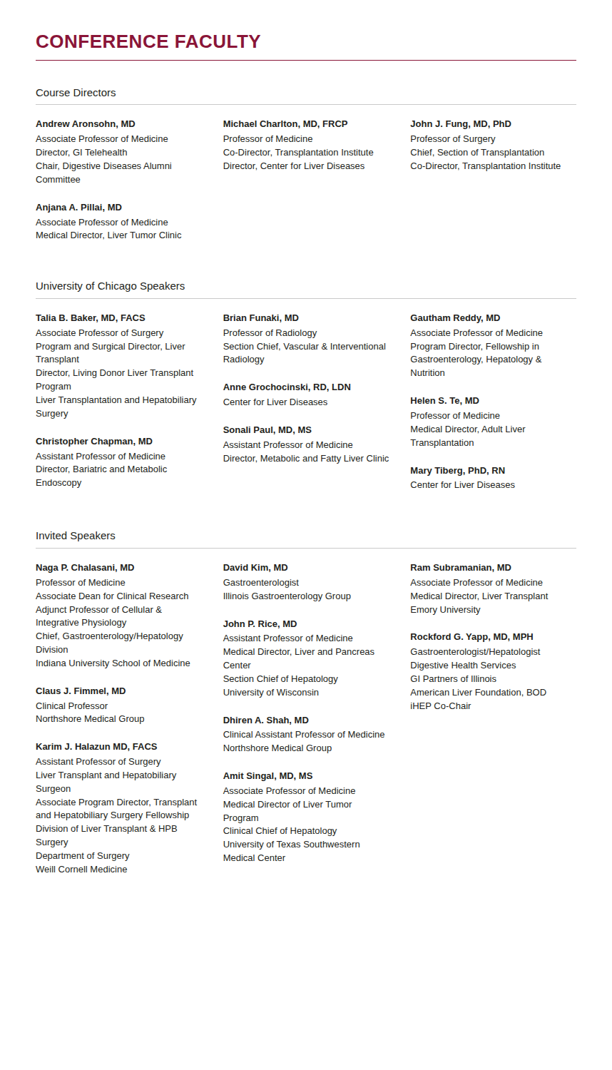Conference Faculty
Course Directors
Andrew Aronsohn, MD
Associate Professor of Medicine
Director, GI Telehealth
Chair, Digestive Diseases Alumni Committee
Anjana A. Pillai, MD
Associate Professor of Medicine
Medical Director, Liver Tumor Clinic
Michael Charlton, MD, FRCP
Professor of Medicine
Co-Director, Transplantation Institute
Director, Center for Liver Diseases
John J. Fung, MD, PhD
Professor of Surgery
Chief, Section of Transplantation
Co-Director, Transplantation Institute
University of Chicago Speakers
Talia B. Baker, MD, FACS
Associate Professor of Surgery
Program and Surgical Director, Liver Transplant
Director, Living Donor Liver Transplant Program
Liver Transplantation and Hepatobiliary Surgery
Christopher Chapman, MD
Assistant Professor of Medicine
Director, Bariatric and Metabolic Endoscopy
Brian Funaki, MD
Professor of Radiology
Section Chief, Vascular & Interventional Radiology
Anne Grochocinski, RD, LDN
Center for Liver Diseases
Sonali Paul, MD, MS
Assistant Professor of Medicine
Director, Metabolic and Fatty Liver Clinic
Gautham Reddy, MD
Associate Professor of Medicine
Program Director, Fellowship in Gastroenterology, Hepatology & Nutrition
Helen S. Te, MD
Professor of Medicine
Medical Director, Adult Liver Transplantation
Mary Tiberg, PhD, RN
Center for Liver Diseases
Invited Speakers
Naga P. Chalasani, MD
Professor of Medicine
Associate Dean for Clinical Research
Adjunct Professor of Cellular & Integrative Physiology
Chief, Gastroenterology/Hepatology Division
Indiana University School of Medicine
Claus J. Fimmel, MD
Clinical Professor
Northshore Medical Group
Karim J. Halazun MD, FACS
Assistant Professor of Surgery
Liver Transplant and Hepatobiliary Surgeon
Associate Program Director, Transplant and Hepatobiliary Surgery Fellowship
Division of Liver Transplant & HPB Surgery
Department of Surgery
Weill Cornell Medicine
David Kim, MD
Gastroenterologist
Illinois Gastroenterology Group
John P. Rice, MD
Assistant Professor of Medicine
Medical Director, Liver and Pancreas Center
Section Chief of Hepatology
University of Wisconsin
Dhiren A. Shah, MD
Clinical Assistant Professor of Medicine
Northshore Medical Group
Amit Singal, MD, MS
Associate Professor of Medicine
Medical Director of Liver Tumor Program
Clinical Chief of Hepatology
University of Texas Southwestern Medical Center
Ram Subramanian, MD
Associate Professor of Medicine
Medical Director, Liver Transplant
Emory University
Rockford G. Yapp, MD, MPH
Gastroenterologist/Hepatologist
Digestive Health Services
GI Partners of Illinois
American Liver Foundation, BOD
iHEP Co-Chair